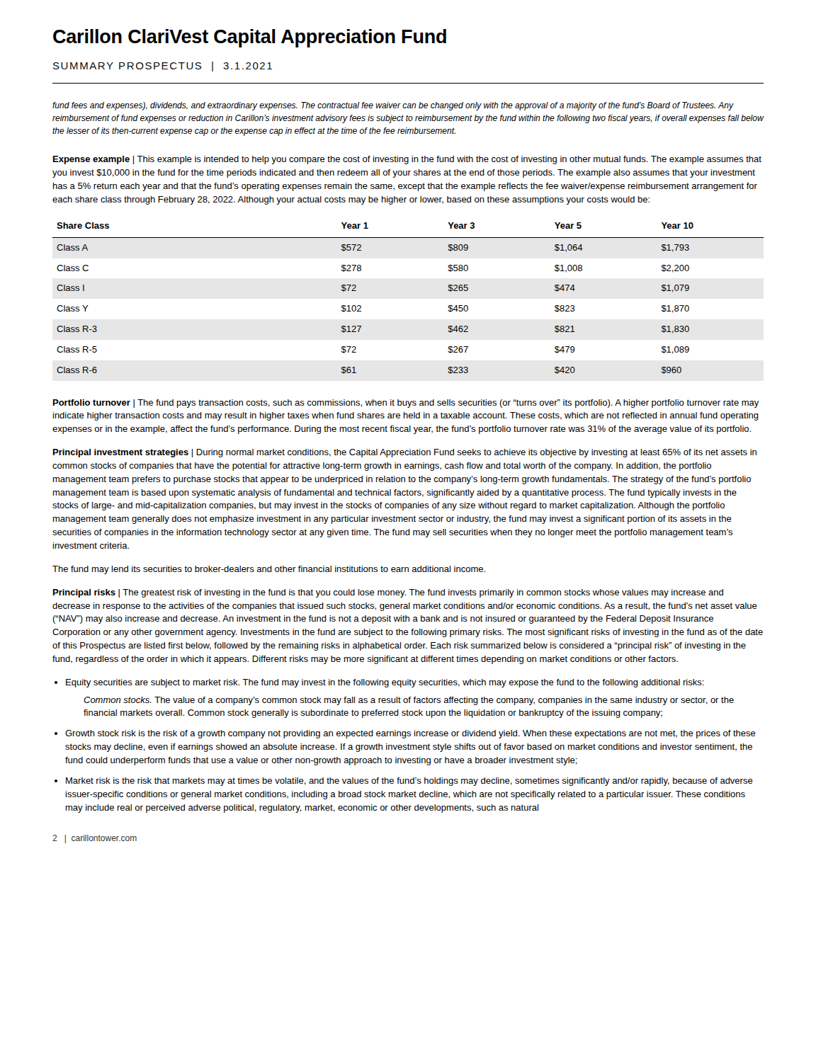Carillon ClariVest Capital Appreciation Fund
SUMMARY PROSPECTUS | 3.1.2021
fund fees and expenses), dividends, and extraordinary expenses. The contractual fee waiver can be changed only with the approval of a majority of the fund’s Board of Trustees. Any reimbursement of fund expenses or reduction in Carillon’s investment advisory fees is subject to reimbursement by the fund within the following two fiscal years, if overall expenses fall below the lesser of its then-current expense cap or the expense cap in effect at the time of the fee reimbursement.
Expense example | This example is intended to help you compare the cost of investing in the fund with the cost of investing in other mutual funds. The example assumes that you invest $10,000 in the fund for the time periods indicated and then redeem all of your shares at the end of those periods. The example also assumes that your investment has a 5% return each year and that the fund’s operating expenses remain the same, except that the example reflects the fee waiver/expense reimbursement arrangement for each share class through February 28, 2022. Although your actual costs may be higher or lower, based on these assumptions your costs would be:
| Share Class | Year 1 | Year 3 | Year 5 | Year 10 |
| --- | --- | --- | --- | --- |
| Class A | $572 | $809 | $1,064 | $1,793 |
| Class C | $278 | $580 | $1,008 | $2,200 |
| Class I | $72 | $265 | $474 | $1,079 |
| Class Y | $102 | $450 | $823 | $1,870 |
| Class R-3 | $127 | $462 | $821 | $1,830 |
| Class R-5 | $72 | $267 | $479 | $1,089 |
| Class R-6 | $61 | $233 | $420 | $960 |
Portfolio turnover | The fund pays transaction costs, such as commissions, when it buys and sells securities (or “turns over” its portfolio). A higher portfolio turnover rate may indicate higher transaction costs and may result in higher taxes when fund shares are held in a taxable account. These costs, which are not reflected in annual fund operating expenses or in the example, affect the fund’s performance. During the most recent fiscal year, the fund’s portfolio turnover rate was 31% of the average value of its portfolio.
Principal investment strategies | During normal market conditions, the Capital Appreciation Fund seeks to achieve its objective by investing at least 65% of its net assets in common stocks of companies that have the potential for attractive long-term growth in earnings, cash flow and total worth of the company. In addition, the portfolio management team prefers to purchase stocks that appear to be underpriced in relation to the company’s long-term growth fundamentals. The strategy of the fund’s portfolio management team is based upon systematic analysis of fundamental and technical factors, significantly aided by a quantitative process. The fund typically invests in the stocks of large- and mid-capitalization companies, but may invest in the stocks of companies of any size without regard to market capitalization. Although the portfolio management team generally does not emphasize investment in any particular investment sector or industry, the fund may invest a significant portion of its assets in the securities of companies in the information technology sector at any given time. The fund may sell securities when they no longer meet the portfolio management team’s investment criteria.
The fund may lend its securities to broker-dealers and other financial institutions to earn additional income.
Principal risks | The greatest risk of investing in the fund is that you could lose money. The fund invests primarily in common stocks whose values may increase and decrease in response to the activities of the companies that issued such stocks, general market conditions and/or economic conditions. As a result, the fund’s net asset value (“NAV”) may also increase and decrease. An investment in the fund is not a deposit with a bank and is not insured or guaranteed by the Federal Deposit Insurance Corporation or any other government agency. Investments in the fund are subject to the following primary risks. The most significant risks of investing in the fund as of the date of this Prospectus are listed first below, followed by the remaining risks in alphabetical order. Each risk summarized below is considered a “principal risk” of investing in the fund, regardless of the order in which it appears. Different risks may be more significant at different times depending on market conditions or other factors.
Equity securities are subject to market risk. The fund may invest in the following equity securities, which may expose the fund to the following additional risks: Common stocks. The value of a company’s common stock may fall as a result of factors affecting the company, companies in the same industry or sector, or the financial markets overall. Common stock generally is subordinate to preferred stock upon the liquidation or bankruptcy of the issuing company;
Growth stock risk is the risk of a growth company not providing an expected earnings increase or dividend yield. When these expectations are not met, the prices of these stocks may decline, even if earnings showed an absolute increase. If a growth investment style shifts out of favor based on market conditions and investor sentiment, the fund could underperform funds that use a value or other non-growth approach to investing or have a broader investment style;
Market risk is the risk that markets may at times be volatile, and the values of the fund’s holdings may decline, sometimes significantly and/or rapidly, because of adverse issuer-specific conditions or general market conditions, including a broad stock market decline, which are not specifically related to a particular issuer. These conditions may include real or perceived adverse political, regulatory, market, economic or other developments, such as natural
2| carillontower.com